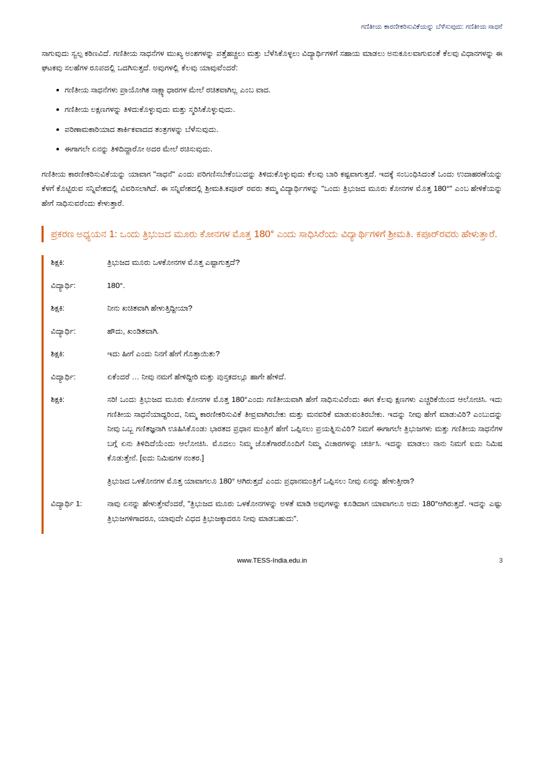ಗಣಿತೀಯ ಕಾರಣೀಕರಿಸುವಿಕೆಯನ್ನು ಬೆಳೆಸುವುದು: ಗಣಿತೀಯ ಸಾಧನೆ
ಸಾಗುವುದು ಸ್ವಲ್ಪ ಕಠಿಣವಿದೆ. ಗಣಿತೀಯ ಸಾಧನೆಗಳ ಮುಖ್ಯ ಅಂಶಗಳನ್ನು ಪತ್ತೆಹಚ್ಚಲು ಮತ್ತು ಬೆಳೆಸಿಕೊಳ್ಳಲು ವಿದ್ಯಾರ್ಥಿಗಳಿಗೆ ಸಹಾಯ ಮಾಡಲು ಅನುಕೂಲವಾಗುವಂತೆ ಕೆಲವು ವಿಧಾನಗಳನ್ನು ಈ ಘಟಕವು ಸಲಹೆಗಳ ರೂಪದಲ್ಲಿ ಒದಗಿಸುತ್ತದೆ. ಅವುಗಳಲ್ಲಿ ಕೆಲವು ಯಾವುವೆಂದರೆ:
ಗಣಿತೀಯ ಸಾಧನೆಗಳು ಪ್ರಾಯೋಗಿಕ ಸಾಕ್ಷ್ಯಾಧಾರಗಳ ಮೇಲೆ ರಚಿತವಾಗಿಲ್ಲ ಎಂಬ ವಾದ.
ಗಣಿತೀಯ ಲಕ್ಷಣಗಳನ್ನು ತಿಳಿದುಕೊಳ್ಳುವುದು ಮತ್ತು ಸ್ಮರಿಸಿಕೊಳ್ಳುವುದು.
ಪರಿಣಾಮಕಾರಿಯಾದ ತಾರ್ಕಿಕವಾದದ ತಂತ್ರಗಳನ್ನು ಬೆಳೆಸುವುದು.
ಈಗಾಗಲೇ ಏನನ್ನು ತಿಳಿದಿದ್ದಾರೋ ಅದರ ಮೇಲೆ ರಚಿಸುವುದು.
ಗಣಿತೀಯ ಕಾರಣೀಕರಿಸುವಿಕೆಯನ್ನು ಯಾವಾಗ "ಸಾಧನೆ" ಎಂದು ಪರಿಗಣಿಸಬೇಕೆಂಬುದನ್ನು ತಿಳಿದುಕೊಳ್ಳುವುದು ಕೆಲವು ಬಾರಿ ಕಷ್ಟವಾಗುತ್ತದೆ. ಇದಕ್ಕೆ ಸಂಬಂಧಿಸಿದಂತೆ ಒಂದು ಉದಾಹರಣೆಯನ್ನು ಕೆಳಗೆ ಕೊಟ್ಟಿರುವ ಸನ್ನಿವೇಶದಲ್ಲಿ ವಿವರಿಸಲಾಗಿದೆ. ಈ ಸನ್ನಿವೇಶದಲ್ಲಿ ಶ್ರೀಮತಿ.ಕಪೂರ್ ರವರು ತಮ್ಮ ವಿದ್ಯಾರ್ಥಿಗಳನ್ನು "ಒಂದು ತ್ರಿಭುಜದ ಮೂರು ಕೋನಗಳ ಮೊತ್ತ 180°" ಎಂಬ ಹೇಳಿಕೆಯನ್ನು ಹೇಗೆ ಸಾಧಿಸುವರೆಂದು ಕೇಳುತ್ತಾರೆ.
ಪ್ರಕರಣ ಅಧ್ಯಯನ 1: ಒಂದು ತ್ರಿಭುಜದ ಮೂರು ಕೋನಗಳ ಮೊತ್ತ 180° ಎಂದು ಸಾಧಿಸಿರೆಂದು ವಿದ್ಯಾರ್ಥಿಗಳಿಗೆ ಶ್ರೀಮತಿ. ಕಪೂರ್‌ರವರು ಹೇಳುತ್ತಾರೆ.
| ಶಿಕ್ಷಕಿ: | ತ್ರಿಭುಜದ ಮೂರು ಒಳಕೋನಗಳ ಮೊತ್ತ ಎಷ್ಟಾಗುತ್ತದೆ? |
| ವಿದ್ಯಾರ್ಥಿ: | 180°. |
| ಶಿಕ್ಷಕಿ: | ನೀನು ಖಚಿತವಾಗಿ ಹೇಳುತ್ತಿದ್ದೀಯಾ? |
| ವಿದ್ಯಾರ್ಥಿ: | ಹೌದು, ಖಂಡಿತವಾಗಿ. |
| ಶಿಕ್ಷಕಿ: | ಇದು ಹೀಗೆ ಎಂದು ನಿನಗೆ ಹೇಗೆ ಗೊತ್ತಾಯಿತು? |
| ವಿದ್ಯಾರ್ಥಿ: | ಏಕೆಂದರೆ … ನೀವು ನಮಗೆ ಹೇಳಿದ್ದೀರಿ ಮತ್ತು ಪುಸ್ತಕದಲ್ಲೂ ಹಾಗೇ ಹೇಳಿದೆ. |
| ಶಿಕ್ಷಕಿ: | ಸರಿ! ಒಂದು ತ್ರಿಭುಜದ ಮೂರು ಕೋನಗಳ ಮೊತ್ತ 180°ಎಂದು ಗಣಿತೀಯವಾಗಿ ಹೇಗೆ ಸಾಧಿಸುವಿರೆಂದು ಈಗ ಕೆಲವು ಕ್ಷಣಗಳು ಎಚ್ಚರಿಕೆಯಿಂದ ಆಲೋಚಿಸಿ. ಇದು ಗಣಿತೀಯ ಸಾಧನೆಯಾದ್ದರಿಂದ, ನಿಮ್ಮ ಕಾರಣೀಕರಿಸುವಿಕೆ ತೀವ್ರವಾಗಿರಬೇಕು ಮತ್ತು ಮನವರಿಕೆ ಮಾಡುವಂತಿರಬೇಕು. ಇದನ್ನು ನೀವು ಹೇಗೆ ಮಾಡುವಿರಿ? ಎಂಬುದನ್ನು ನೀವು ಒಬ್ಬ ಗಣಿತಜ್ಞನಾಗಿ ಊಹಿಸಿಕೊಂಡು ಭಾರತದ ಪ್ರಧಾನ ಮಂತ್ರಿಗೆ ಹೇಗೆ ಒಪ್ಪಿಸಲು ಪ್ರಯತ್ನಿಸುವಿರಿ? ನಿಮಗೆ ಈಗಾಗಲೇ ತ್ರಿಭುಜಗಳು ಮತ್ತು ಗಣಿತೀಯ ಸಾಧನೆಗಳ ಬಗ್ಗೆ ಏನು ತಿಳಿದಿದೆಯೆಂದು ಆಲೋಚಿಸಿ. ಮೊದಲು ನಿಮ್ಮ ಜೊತೆಗಾರರೊಂದಿಗೆ ನಿಮ್ಮ ವಿಚಾರಗಳನ್ನು ಚರ್ಚಿಸಿ. ಇದನ್ನು ಮಾಡಲು ನಾನು ನಿಮಗೆ ಐದು ನಿಮಿಷ ಕೊಡುತ್ತೇನೆ. [ಐದು ನಿಮಿಷಗಳ ನಂತರ.] |
| | ತ್ರಿಭುಜದ ಒಳಕೋನಗಳ ಮೊತ್ತ ಯಾವಾಗಲೂ 180° ಆಗಿರುತ್ತದೆ ಎಂದು ಪ್ರಧಾನಮಂತ್ರಿಗೆ ಒಪ್ಪಿಸಲು ನೀವು ಏನನ್ನು ಹೇಳುತ್ತೀರಾ? |
| ವಿದ್ಯಾರ್ಥಿ 1: | ನಾವು ಏನನ್ನು ಹೇಳುತ್ತೇವೆಂದರೆ, "ತ್ರಿಭುಜದ ಮೂರು ಒಳಕೋನಗಳನ್ನು ಅಳತೆ ಮಾಡಿ ಅವುಗಳನ್ನು ಕೂಡಿದಾಗ ಯಾವಾಗಲೂ ಅದು 180°ಆಗಿರುತ್ತದೆ. ಇದನ್ನು ಎಷ್ಟು ತ್ರಿಭುಜಗಳಿಗಾದರೂ, ಯಾವುದೇ ವಿಧದ ತ್ರಿಭುಜಕ್ಕಾದರೂ ನೀವು ಮಾಡಬಹುದು". |
www.TESS-India.edu.in 3